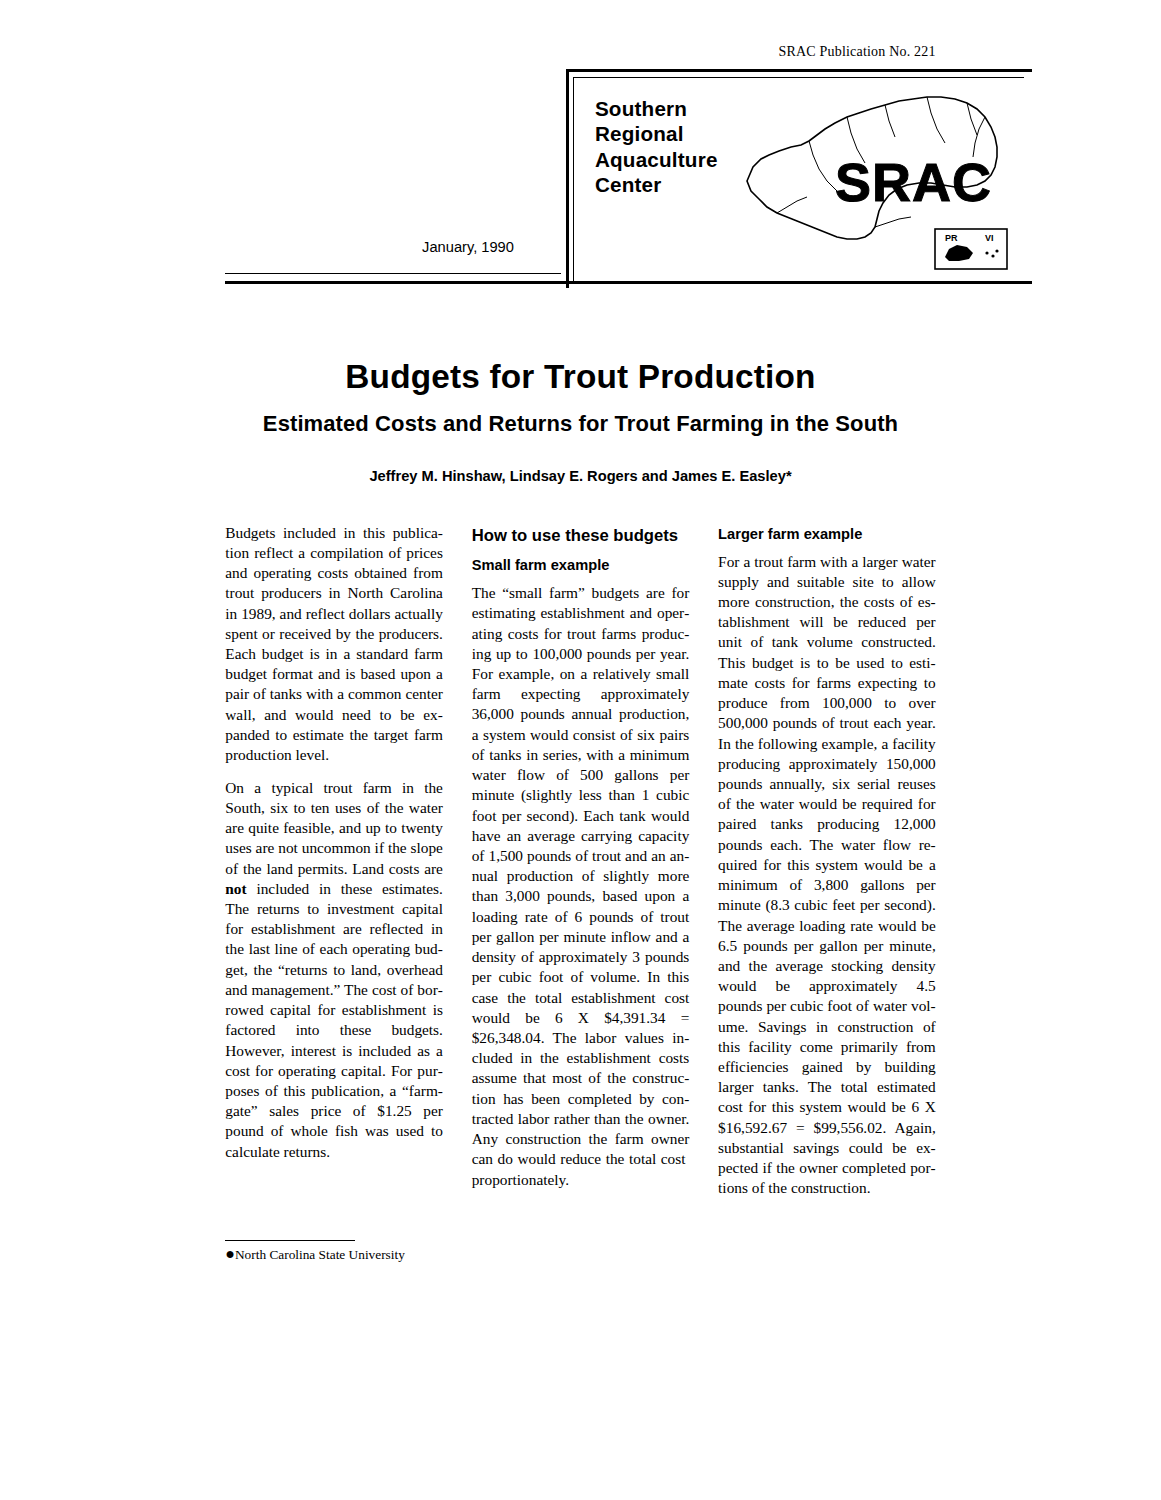SRAC Publication No. 221
Southern
Regional
Aquaculture
Center
January, 1990
SRAC PR VI
Budgets for Trout Production
Estimated Costs and Returns for Trout Farming in the South
Jeffrey M. Hinshaw, Lindsay E. Rogers and James E. Easley*
Budgets included in this publication reflect a compilation of prices and operating costs obtained from trout producers in North Carolina in 1989, and reflect dollars actually spent or received by the producers. Each budget is in a standard farm budget format and is based upon a pair of tanks with a common center wall, and would need to be expanded to estimate the target farm production level.
On a typical trout farm in the South, six to ten uses of the water are quite feasible, and up to twenty uses are not uncommon if the slope of the land permits. Land costs are not included in these estimates. The returns to investment capital for establishment are reflected in the last line of each operating budget, the “returns to land, overhead and management.” The cost of borrowed capital for establishment is factored into these budgets. However, interest is included as a cost for operating capital. For purposes of this publication, a “farm-gate” sales price of $1.25 per pound of whole fish was used to calculate returns.
How to use these budgets
Small farm example
The “small farm” budgets are for estimating establishment and operating costs for trout farms producing up to 100,000 pounds per year. For example, on a relatively small farm expecting approximately 36,000 pounds annual production, a system would consist of six pairs of tanks in series, with a minimum water flow of 500 gallons per minute (slightly less than 1 cubic foot per second). Each tank would have an average carrying capacity of 1,500 pounds of trout and an annual production of slightly more than 3,000 pounds, based upon a loading rate of 6 pounds of trout per gallon per minute inflow and a density of approximately 3 pounds per cubic foot of volume. In this case the total establishment cost would be 6 X $4,391.34 = $26,348.04. The labor values included in the establishment costs assume that most of the construction has been completed by contracted labor rather than the owner. Any construction the farm owner can do would reduce the total cost proportionately.
Larger farm example
For a trout farm with a larger water supply and suitable site to allow more construction, the costs of establishment will be reduced per unit of tank volume constructed. This budget is to be used to estimate costs for farms expecting to produce from 100,000 to over 500,000 pounds of trout each year. In the following example, a facility producing approximately 150,000 pounds annually, six serial reuses of the water would be required for paired tanks producing 12,000 pounds each. The water flow required for this system would be a minimum of 3,800 gallons per minute (8.3 cubic feet per second). The average loading rate would be 6.5 pounds per gallon per minute, and the average stocking density would be approximately 4.5 pounds per cubic foot of water volume. Savings in construction of this facility come primarily from efficiencies gained by building larger tanks. The total estimated cost for this system would be 6 X $16,592.67 = $99,556.02. Again, substantial savings could be expected if the owner completed portions of the construction.
●North Carolina State University